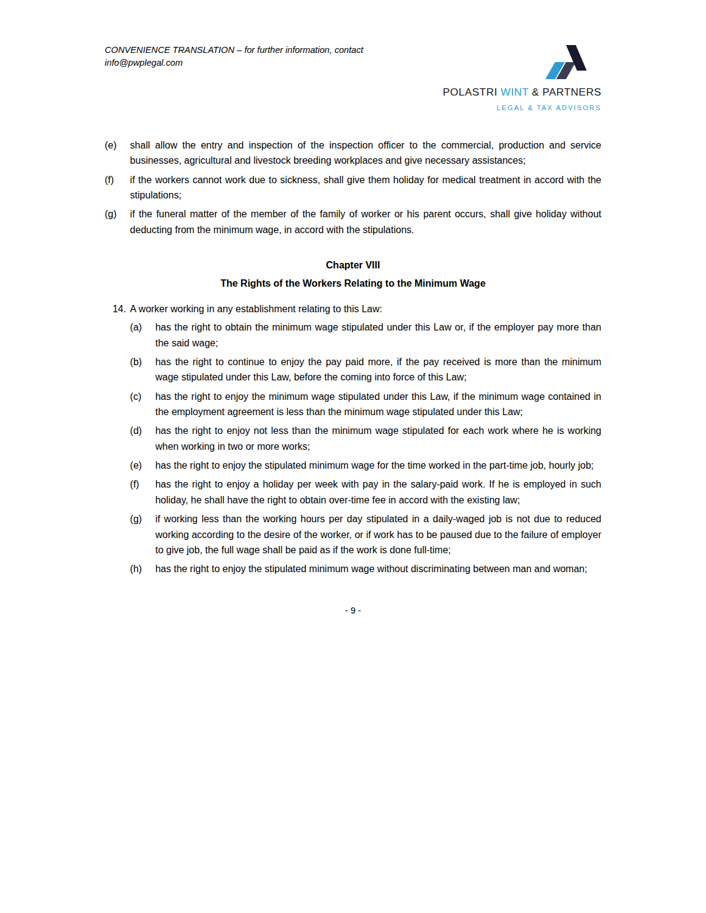CONVENIENCE TRANSLATION – for further information, contact info@pwplegal.com
POLASTRI WINT & PARTNERS
LEGAL & TAX ADVISORS
(e) shall allow the entry and inspection of the inspection officer to the commercial, production and service businesses, agricultural and livestock breeding workplaces and give necessary assistances;
(f) if the workers cannot work due to sickness, shall give them holiday for medical treatment in accord with the stipulations;
(g) if the funeral matter of the member of the family of worker or his parent occurs, shall give holiday without deducting from the minimum wage, in accord with the stipulations.
Chapter VIII
The Rights of the Workers Relating to the Minimum Wage
14.
A worker working in any establishment relating to this Law:
(a) has the right to obtain the minimum wage stipulated under this Law or, if the employer pay more than the said wage;
(b) has the right to continue to enjoy the pay paid more, if the pay received is more than the minimum wage stipulated under this Law, before the coming into force of this Law;
(c) has the right to enjoy the minimum wage stipulated under this Law, if the minimum wage contained in the employment agreement is less than the minimum wage stipulated under this Law;
(d) has the right to enjoy not less than the minimum wage stipulated for each work where he is working when working in two or more works;
(e) has the right to enjoy the stipulated minimum wage for the time worked in the part-time job, hourly job;
(f) has the right to enjoy a holiday per week with pay in the salary-paid work. If he is employed in such holiday, he shall have the right to obtain over-time fee in accord with the existing law;
(g) if working less than the working hours per day stipulated in a daily-waged job is not due to reduced working according to the desire of the worker, or if work has to be paused due to the failure of employer to give job, the full wage shall be paid as if the work is done full-time;
(h) has the right to enjoy the stipulated minimum wage without discriminating between man and woman;
- 9 -